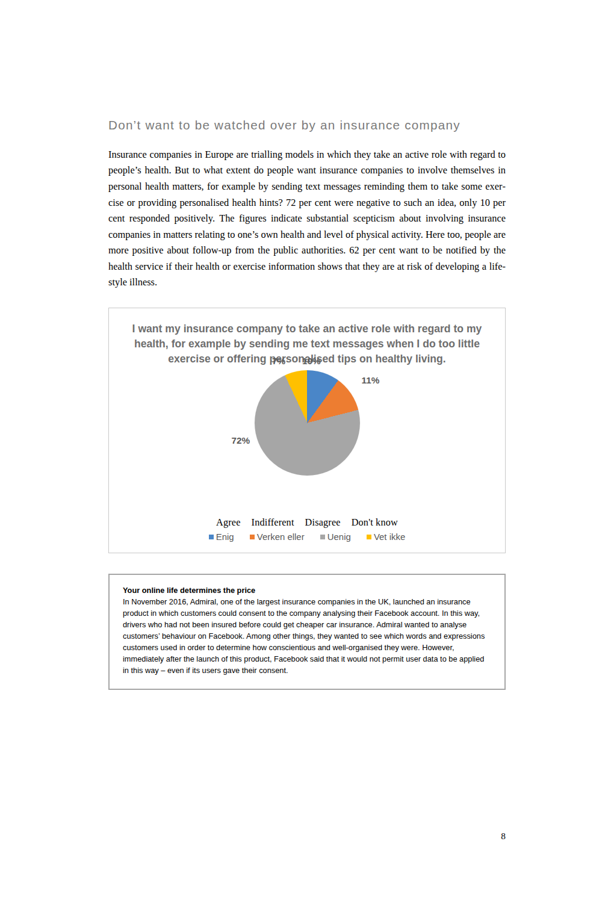Don’t want to be watched over by an insurance company
Insurance companies in Europe are trialling models in which they take an active role with regard to people’s health. But to what extent do people want insurance companies to involve themselves in personal health matters, for example by sending text messages reminding them to take some exercise or providing personalised health hints? 72 per cent were negative to such an idea, only 10 per cent responded positively. The figures indicate substantial scepticism about involving insurance companies in matters relating to one’s own health and level of physical activity. Here too, people are more positive about follow-up from the public authorities. 62 per cent want to be notified by the health service if their health or exercise information shows that they are at risk of developing a lifestyle illness.
I want my insurance company to take an active role with regard to my health, for example by sending me text messages when I do too little exercise or offering personalised tips on healthy living.
7% 10% 11% 72%
Agree Indifferent Disagree Don't know
Enig Verken eller Uenig Vet ikke
Your online life determines the price
In November 2016, Admiral, one of the largest insurance companies in the UK, launched an insurance product in which customers could consent to the company analysing their Facebook account. In this way, drivers who had not been insured before could get cheaper car insurance. Admiral wanted to analyse customers’ behaviour on Facebook. Among other things, they wanted to see which words and expressions customers used in order to determine how conscientious and well-organised they were. However, immediately after the launch of this product, Facebook said that it would not permit user data to be applied in this way – even if its users gave their consent.
8